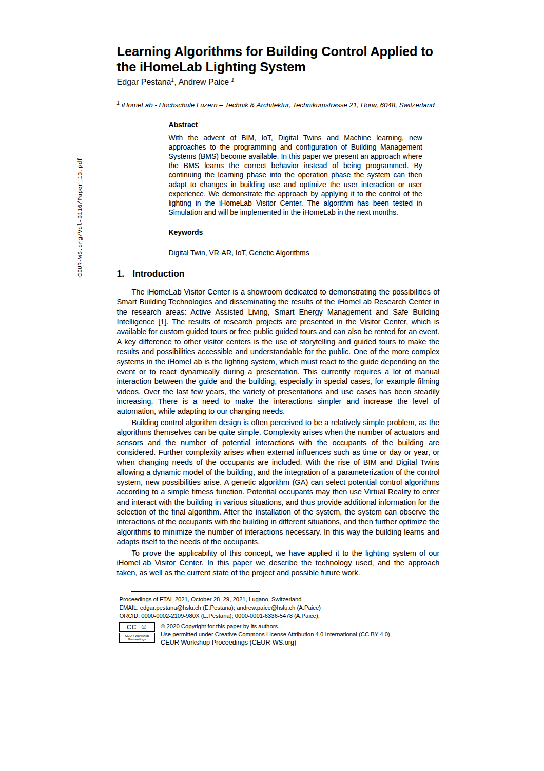CEUR-WS.org/Vol-3116/Paper_13.pdf
Learning Algorithms for Building Control Applied to the iHomeLab Lighting System
Edgar Pestana1, Andrew Paice 1
1 iHomeLab - Hochschule Luzern – Technik & Architektur, Technikumstrasse 21, Horw, 6048, Switzerland
Abstract
With the advent of BIM, IoT, Digital Twins and Machine learning, new approaches to the programming and configuration of Building Management Systems (BMS) become available. In this paper we present an approach where the BMS learns the correct behavior instead of being programmed. By continuing the learning phase into the operation phase the system can then adapt to changes in building use and optimize the user interaction or user experience. We demonstrate the approach by applying it to the control of the lighting in the iHomeLab Visitor Center. The algorithm has been tested in Simulation and will be implemented in the iHomeLab in the next months.
Keywords
Digital Twin, VR-AR, IoT, Genetic Algorithms
1. Introduction
The iHomeLab Visitor Center is a showroom dedicated to demonstrating the possibilities of Smart Building Technologies and disseminating the results of the iHomeLab Research Center in the research areas: Active Assisted Living, Smart Energy Management and Safe Building Intelligence [1]. The results of research projects are presented in the Visitor Center, which is available for custom guided tours or free public guided tours and can also be rented for an event. A key difference to other visitor centers is the use of storytelling and guided tours to make the results and possibilities accessible and understandable for the public. One of the more complex systems in the iHomeLab is the lighting system, which must react to the guide depending on the event or to react dynamically during a presentation. This currently requires a lot of manual interaction between the guide and the building, especially in special cases, for example filming videos. Over the last few years, the variety of presentations and use cases has been steadily increasing. There is a need to make the interactions simpler and increase the level of automation, while adapting to our changing needs.
Building control algorithm design is often perceived to be a relatively simple problem, as the algorithms themselves can be quite simple. Complexity arises when the number of actuators and sensors and the number of potential interactions with the occupants of the building are considered. Further complexity arises when external influences such as time or day or year, or when changing needs of the occupants are included. With the rise of BIM and Digital Twins allowing a dynamic model of the building, and the integration of a parameterization of the control system, new possibilities arise. A genetic algorithm (GA) can select potential control algorithms according to a simple fitness function. Potential occupants may then use Virtual Reality to enter and interact with the building in various situations, and thus provide additional information for the selection of the final algorithm. After the installation of the system, the system can observe the interactions of the occupants with the building in different situations, and then further optimize the algorithms to minimize the number of interactions necessary. In this way the building learns and adapts itself to the needs of the occupants.
To prove the applicability of this concept, we have applied it to the lighting system of our iHomeLab Visitor Center. In this paper we describe the technology used, and the approach taken, as well as the current state of the project and possible future work.
Proceedings of FTAL 2021, October 28–29, 2021, Lugano, Switzerland
EMAIL: edgar.pestana@hslu.ch (E.Pestana); andrew.paice@hslu.ch (A.Paice)
ORCID: 0000-0002-2109-980X (E.Pestana); 0000-0001-6336-5478 (A.Paice);
CC ①
CEUR Workshop Proceedings
© 2020 Copyright for this paper by its authors.
Use permitted under Creative Commons License Attribution 4.0 International (CC BY 4.0).
CEUR Workshop Proceedings (CEUR-WS.org)